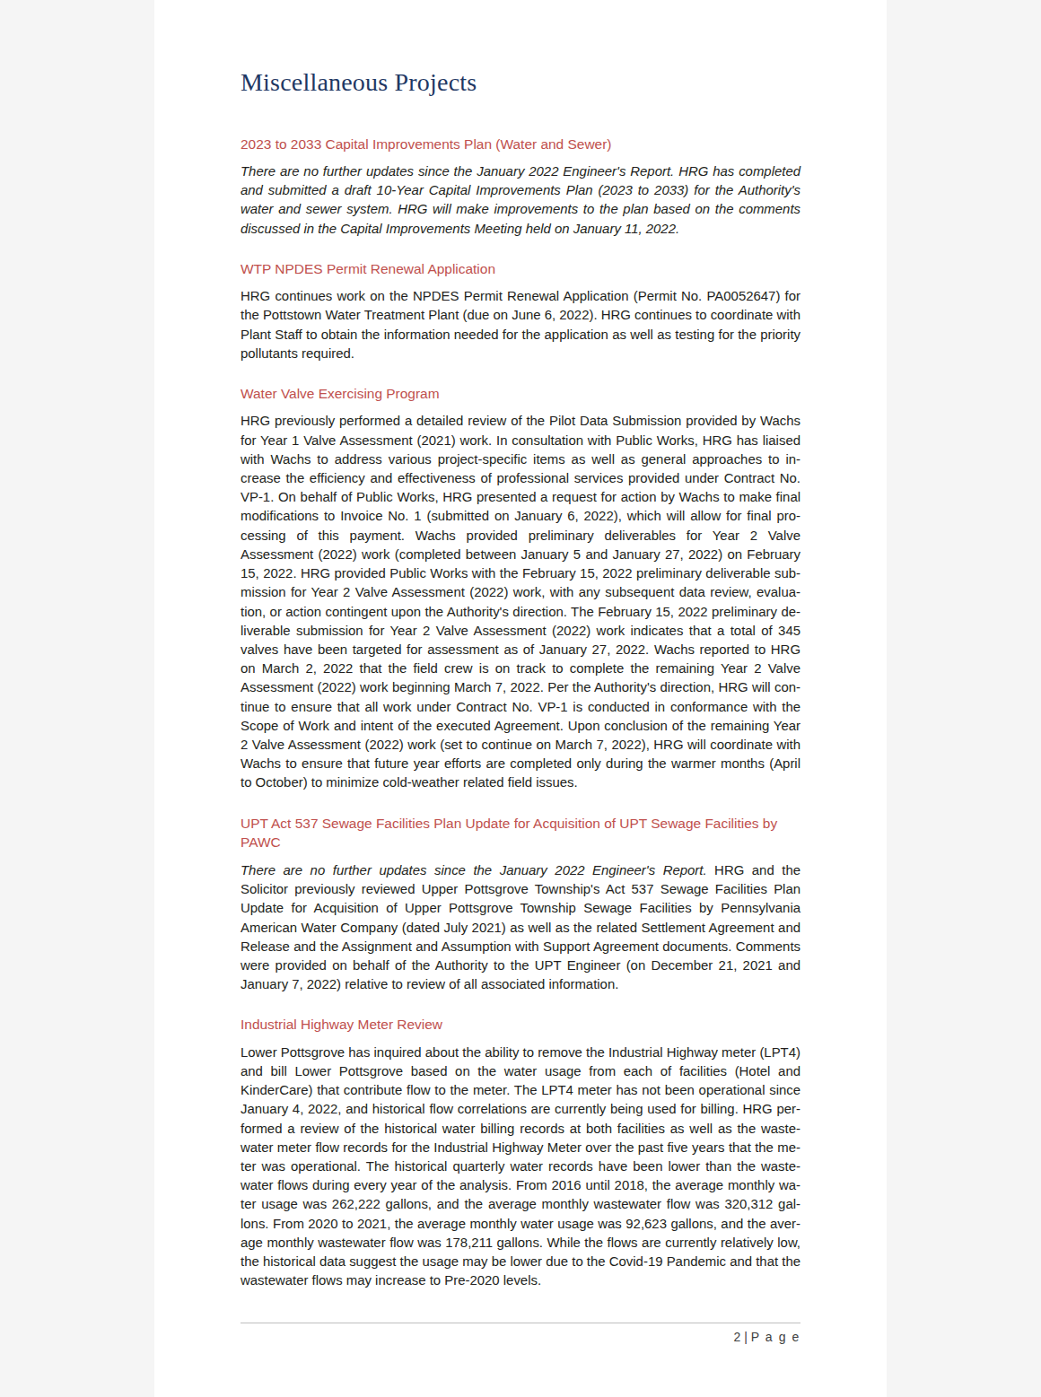Miscellaneous Projects
2023 to 2033 Capital Improvements Plan (Water and Sewer)
There are no further updates since the January 2022 Engineer's Report. HRG has completed and submitted a draft 10-Year Capital Improvements Plan (2023 to 2033) for the Authority's water and sewer system. HRG will make improvements to the plan based on the comments discussed in the Capital Improvements Meeting held on January 11, 2022.
WTP NPDES Permit Renewal Application
HRG continues work on the NPDES Permit Renewal Application (Permit No. PA0052647) for the Pottstown Water Treatment Plant (due on June 6, 2022). HRG continues to coordinate with Plant Staff to obtain the information needed for the application as well as testing for the priority pollutants required.
Water Valve Exercising Program
HRG previously performed a detailed review of the Pilot Data Submission provided by Wachs for Year 1 Valve Assessment (2021) work. In consultation with Public Works, HRG has liaised with Wachs to address various project-specific items as well as general approaches to increase the efficiency and effectiveness of professional services provided under Contract No. VP-1. On behalf of Public Works, HRG presented a request for action by Wachs to make final modifications to Invoice No. 1 (submitted on January 6, 2022), which will allow for final processing of this payment. Wachs provided preliminary deliverables for Year 2 Valve Assessment (2022) work (completed between January 5 and January 27, 2022) on February 15, 2022. HRG provided Public Works with the February 15, 2022 preliminary deliverable submission for Year 2 Valve Assessment (2022) work, with any subsequent data review, evaluation, or action contingent upon the Authority's direction. The February 15, 2022 preliminary deliverable submission for Year 2 Valve Assessment (2022) work indicates that a total of 345 valves have been targeted for assessment as of January 27, 2022. Wachs reported to HRG on March 2, 2022 that the field crew is on track to complete the remaining Year 2 Valve Assessment (2022) work beginning March 7, 2022. Per the Authority's direction, HRG will continue to ensure that all work under Contract No. VP-1 is conducted in conformance with the Scope of Work and intent of the executed Agreement. Upon conclusion of the remaining Year 2 Valve Assessment (2022) work (set to continue on March 7, 2022), HRG will coordinate with Wachs to ensure that future year efforts are completed only during the warmer months (April to October) to minimize cold-weather related field issues.
UPT Act 537 Sewage Facilities Plan Update for Acquisition of UPT Sewage Facilities by PAWC
There are no further updates since the January 2022 Engineer's Report. HRG and the Solicitor previously reviewed Upper Pottsgrove Township's Act 537 Sewage Facilities Plan Update for Acquisition of Upper Pottsgrove Township Sewage Facilities by Pennsylvania American Water Company (dated July 2021) as well as the related Settlement Agreement and Release and the Assignment and Assumption with Support Agreement documents. Comments were provided on behalf of the Authority to the UPT Engineer (on December 21, 2021 and January 7, 2022) relative to review of all associated information.
Industrial Highway Meter Review
Lower Pottsgrove has inquired about the ability to remove the Industrial Highway meter (LPT4) and bill Lower Pottsgrove based on the water usage from each of facilities (Hotel and KinderCare) that contribute flow to the meter. The LPT4 meter has not been operational since January 4, 2022, and historical flow correlations are currently being used for billing. HRG performed a review of the historical water billing records at both facilities as well as the wastewater meter flow records for the Industrial Highway Meter over the past five years that the meter was operational. The historical quarterly water records have been lower than the wastewater flows during every year of the analysis. From 2016 until 2018, the average monthly water usage was 262,222 gallons, and the average monthly wastewater flow was 320,312 gallons. From 2020 to 2021, the average monthly water usage was 92,623 gallons, and the average monthly wastewater flow was 178,211 gallons. While the flows are currently relatively low, the historical data suggest the usage may be lower due to the Covid-19 Pandemic and that the wastewater flows may increase to Pre-2020 levels.
2 | P a g e